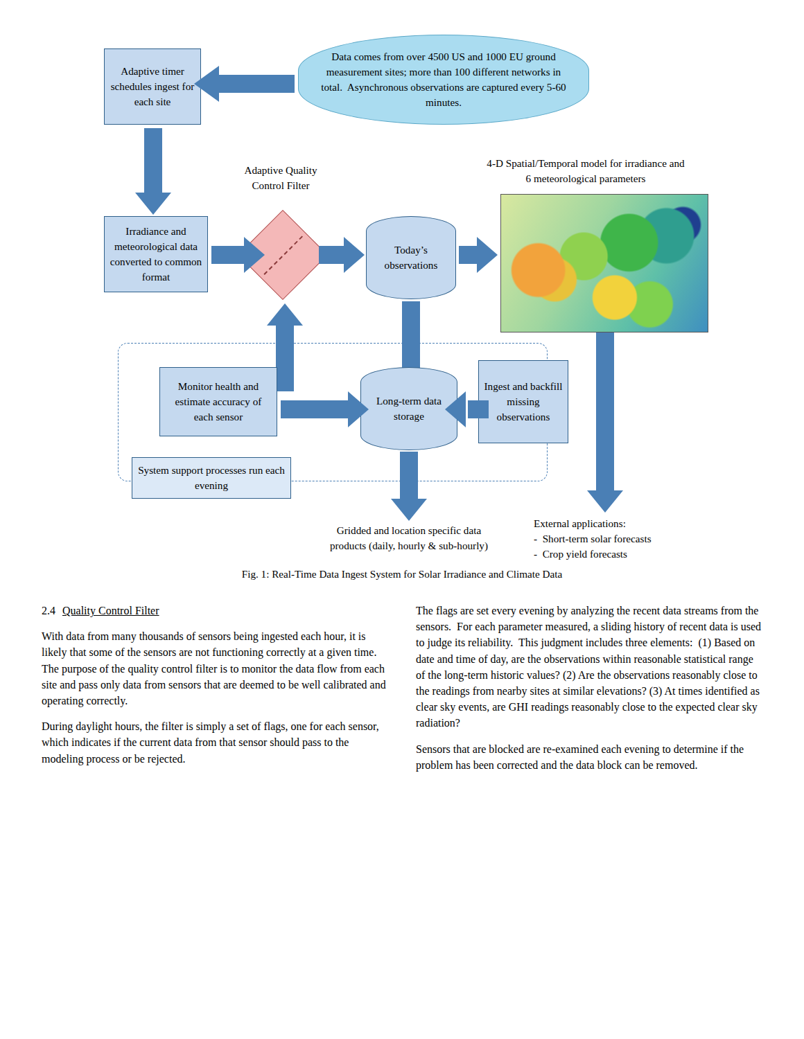Data comes from over 4500 US and 1000 EU ground measurement sites; more than 100 different networks in total. Asynchronous observations are captured every 5-60 minutes.
Adaptive timer schedules ingest for each site
Irradiance and meteorological data converted to common format
Adaptive Quality
Control Filter
Today’s observations
4-D Spatial/Temporal model for irradiance and
6 meteorological parameters
Monitor health and estimate accuracy of each sensor
Long-term data storage
Ingest and backfill missing observations
System support processes run each evening
Gridded and location specific data
products (daily, hourly & sub-hourly)
External applications:
- Short-term solar forecasts
- Crop yield forecasts
Fig. 1: Real-Time Data Ingest System for Solar Irradiance and Climate Data
2.4 Quality Control Filter
With data from many thousands of sensors being ingested each hour, it is likely that some of the sensors are not functioning correctly at a given time. The purpose of the quality control filter is to monitor the data flow from each site and pass only data from sensors that are deemed to be well calibrated and operating correctly.
During daylight hours, the filter is simply a set of flags, one for each sensor, which indicates if the current data from that sensor should pass to the modeling process or be rejected.
The flags are set every evening by analyzing the recent data streams from the sensors. For each parameter measured, a sliding history of recent data is used to judge its reliability. This judgment includes three elements: (1) Based on date and time of day, are the observations within reasonable statistical range of the long-term historic values? (2) Are the observations reasonably close to the readings from nearby sites at similar elevations? (3) At times identified as clear sky events, are GHI readings reasonably close to the expected clear sky radiation?
Sensors that are blocked are re-examined each evening to determine if the problem has been corrected and the data block can be removed.